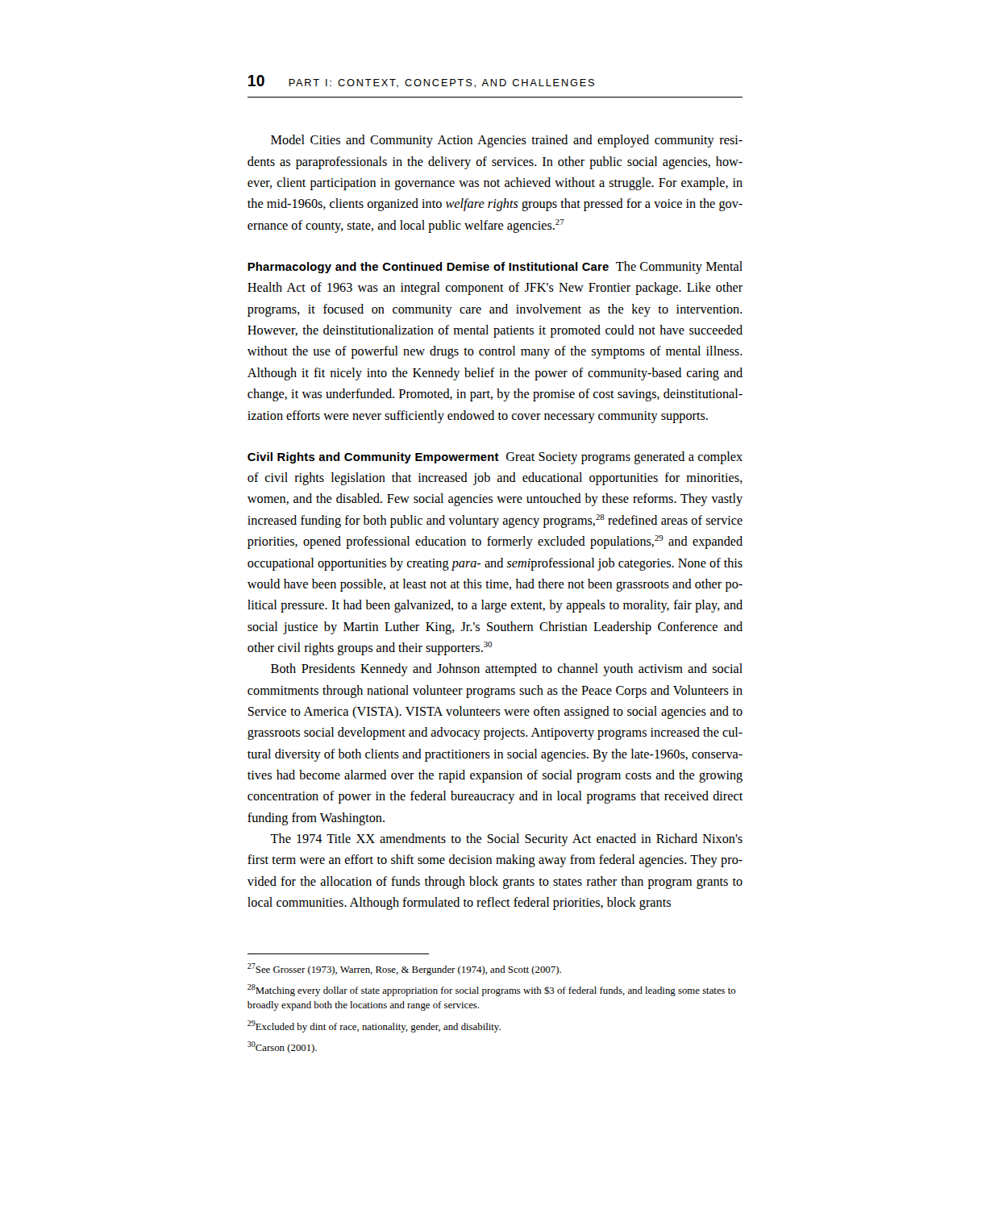10 Part I: Context, Concepts, and Challenges
Model Cities and Community Action Agencies trained and employed community residents as paraprofessionals in the delivery of services. In other public social agencies, however, client participation in governance was not achieved without a struggle. For example, in the mid-1960s, clients organized into welfare rights groups that pressed for a voice in the governance of county, state, and local public welfare agencies.27
Pharmacology and the Continued Demise of Institutional Care The Community Mental Health Act of 1963 was an integral component of JFK's New Frontier package. Like other programs, it focused on community care and involvement as the key to intervention. However, the deinstitutionalization of mental patients it promoted could not have succeeded without the use of powerful new drugs to control many of the symptoms of mental illness. Although it fit nicely into the Kennedy belief in the power of community-based caring and change, it was underfunded. Promoted, in part, by the promise of cost savings, deinstitutionalization efforts were never sufficiently endowed to cover necessary community supports.
Civil Rights and Community Empowerment Great Society programs generated a complex of civil rights legislation that increased job and educational opportunities for minorities, women, and the disabled. Few social agencies were untouched by these reforms. They vastly increased funding for both public and voluntary agency programs,28 redefined areas of service priorities, opened professional education to formerly excluded populations,29 and expanded occupational opportunities by creating para- and semiprofessional job categories. None of this would have been possible, at least not at this time, had there not been grassroots and other political pressure. It had been galvanized, to a large extent, by appeals to morality, fair play, and social justice by Martin Luther King, Jr.'s Southern Christian Leadership Conference and other civil rights groups and their supporters.30
Both Presidents Kennedy and Johnson attempted to channel youth activism and social commitments through national volunteer programs such as the Peace Corps and Volunteers in Service to America (VISTA). VISTA volunteers were often assigned to social agencies and to grassroots social development and advocacy projects. Antipoverty programs increased the cultural diversity of both clients and practitioners in social agencies. By the late-1960s, conservatives had become alarmed over the rapid expansion of social program costs and the growing concentration of power in the federal bureaucracy and in local programs that received direct funding from Washington.
The 1974 Title XX amendments to the Social Security Act enacted in Richard Nixon's first term were an effort to shift some decision making away from federal agencies. They provided for the allocation of funds through block grants to states rather than program grants to local communities. Although formulated to reflect federal priorities, block grants
27See Grosser (1973), Warren, Rose, & Bergunder (1974), and Scott (2007).
28Matching every dollar of state appropriation for social programs with $3 of federal funds, and leading some states to broadly expand both the locations and range of services.
29Excluded by dint of race, nationality, gender, and disability.
30Carson (2001).